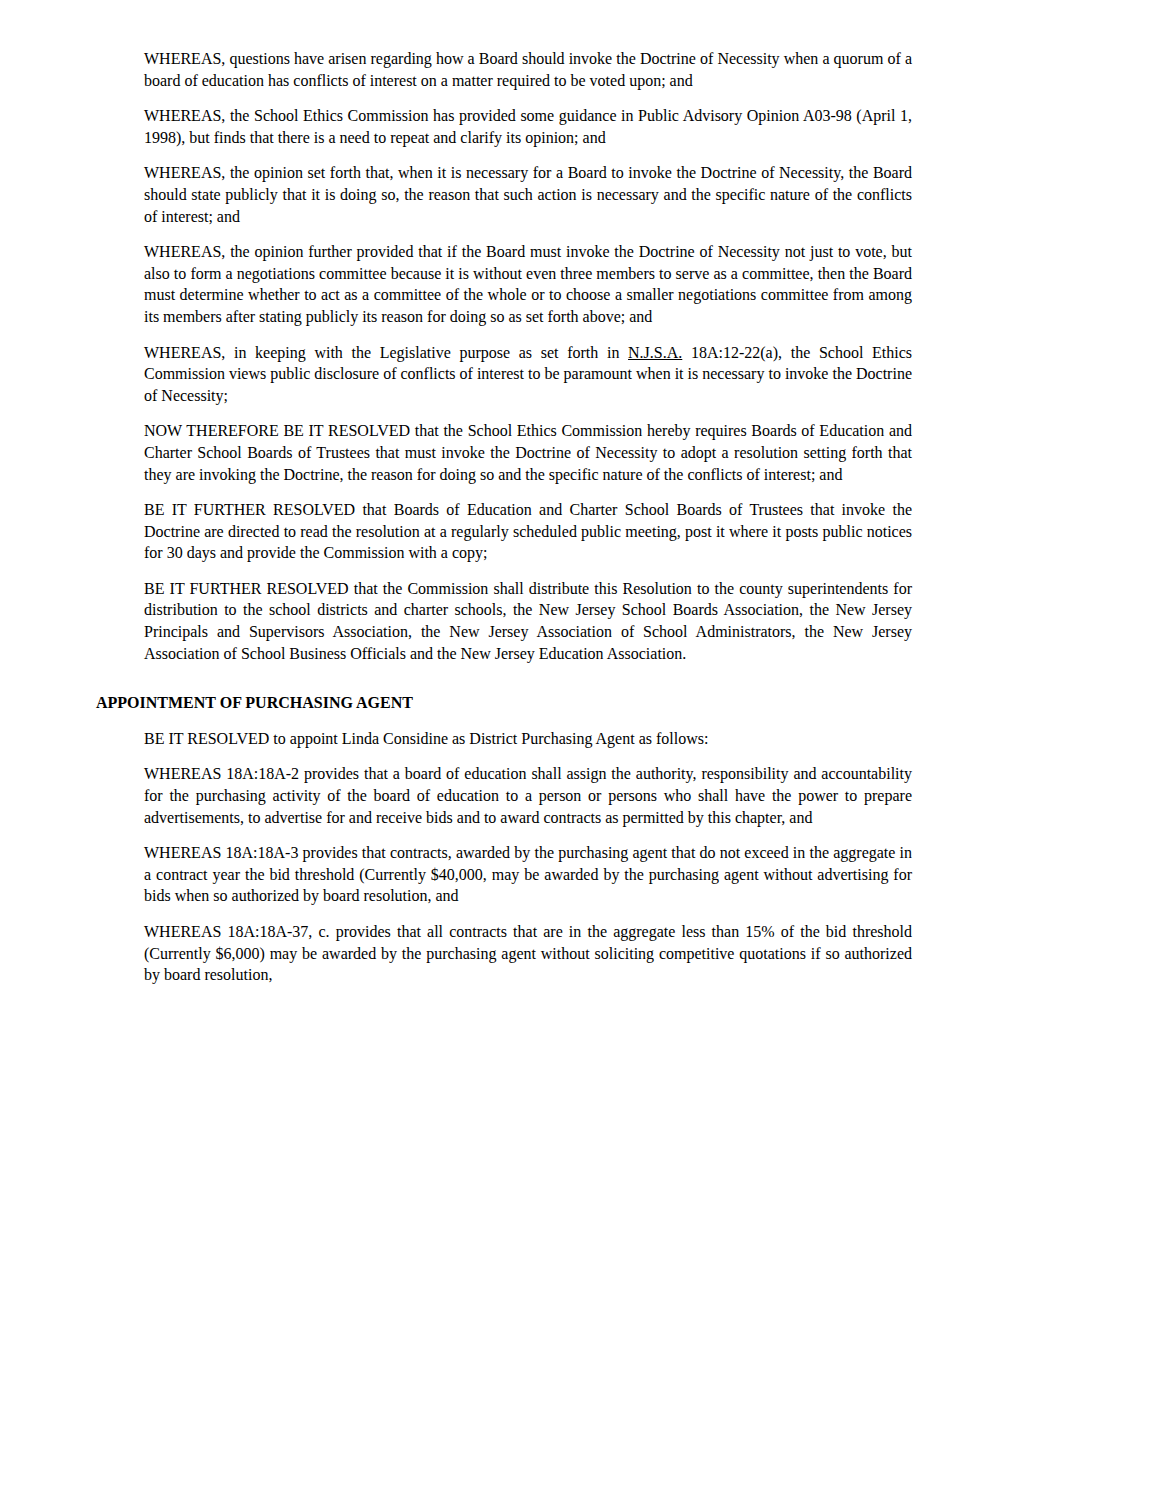WHEREAS, questions have arisen regarding how a Board should invoke the Doctrine of Necessity when a quorum of a board of education has conflicts of interest on a matter required to be voted upon; and
WHEREAS, the School Ethics Commission has provided some guidance in Public Advisory Opinion A03-98 (April 1, 1998), but finds that there is a need to repeat and clarify its opinion; and
WHEREAS, the opinion set forth that, when it is necessary for a Board to invoke the Doctrine of Necessity, the Board should state publicly that it is doing so, the reason that such action is necessary and the specific nature of the conflicts of interest; and
WHEREAS, the opinion further provided that if the Board must invoke the Doctrine of Necessity not just to vote, but also to form a negotiations committee because it is without even three members to serve as a committee, then the Board must determine whether to act as a committee of the whole or to choose a smaller negotiations committee from among its members after stating publicly its reason for doing so as set forth above; and
WHEREAS, in keeping with the Legislative purpose as set forth in N.J.S.A. 18A:12-22(a), the School Ethics Commission views public disclosure of conflicts of interest to be paramount when it is necessary to invoke the Doctrine of Necessity;
NOW THEREFORE BE IT RESOLVED that the School Ethics Commission hereby requires Boards of Education and Charter School Boards of Trustees that must invoke the Doctrine of Necessity to adopt a resolution setting forth that they are invoking the Doctrine, the reason for doing so and the specific nature of the conflicts of interest; and
BE IT FURTHER RESOLVED that Boards of Education and Charter School Boards of Trustees that invoke the Doctrine are directed to read the resolution at a regularly scheduled public meeting, post it where it posts public notices for 30 days and provide the Commission with a copy;
BE IT FURTHER RESOLVED that the Commission shall distribute this Resolution to the county superintendents for distribution to the school districts and charter schools, the New Jersey School Boards Association, the New Jersey Principals and Supervisors Association, the New Jersey Association of School Administrators, the New Jersey Association of School Business Officials and the New Jersey Education Association.
Appointment of Purchasing Agent
BE IT RESOLVED to appoint Linda Considine as District Purchasing Agent as follows:
WHEREAS 18A:18A-2 provides that a board of education shall assign the authority, responsibility and accountability for the purchasing activity of the board of education to a person or persons who shall have the power to prepare advertisements, to advertise for and receive bids and to award contracts as permitted by this chapter, and
WHEREAS 18A:18A-3 provides that contracts, awarded by the purchasing agent that do not exceed in the aggregate in a contract year the bid threshold (Currently $40,000, may be awarded by the purchasing agent without advertising for bids when so authorized by board resolution, and
WHEREAS 18A:18A-37, c. provides that all contracts that are in the aggregate less than 15% of the bid threshold (Currently $6,000) may be awarded by the purchasing agent without soliciting competitive quotations if so authorized by board resolution,